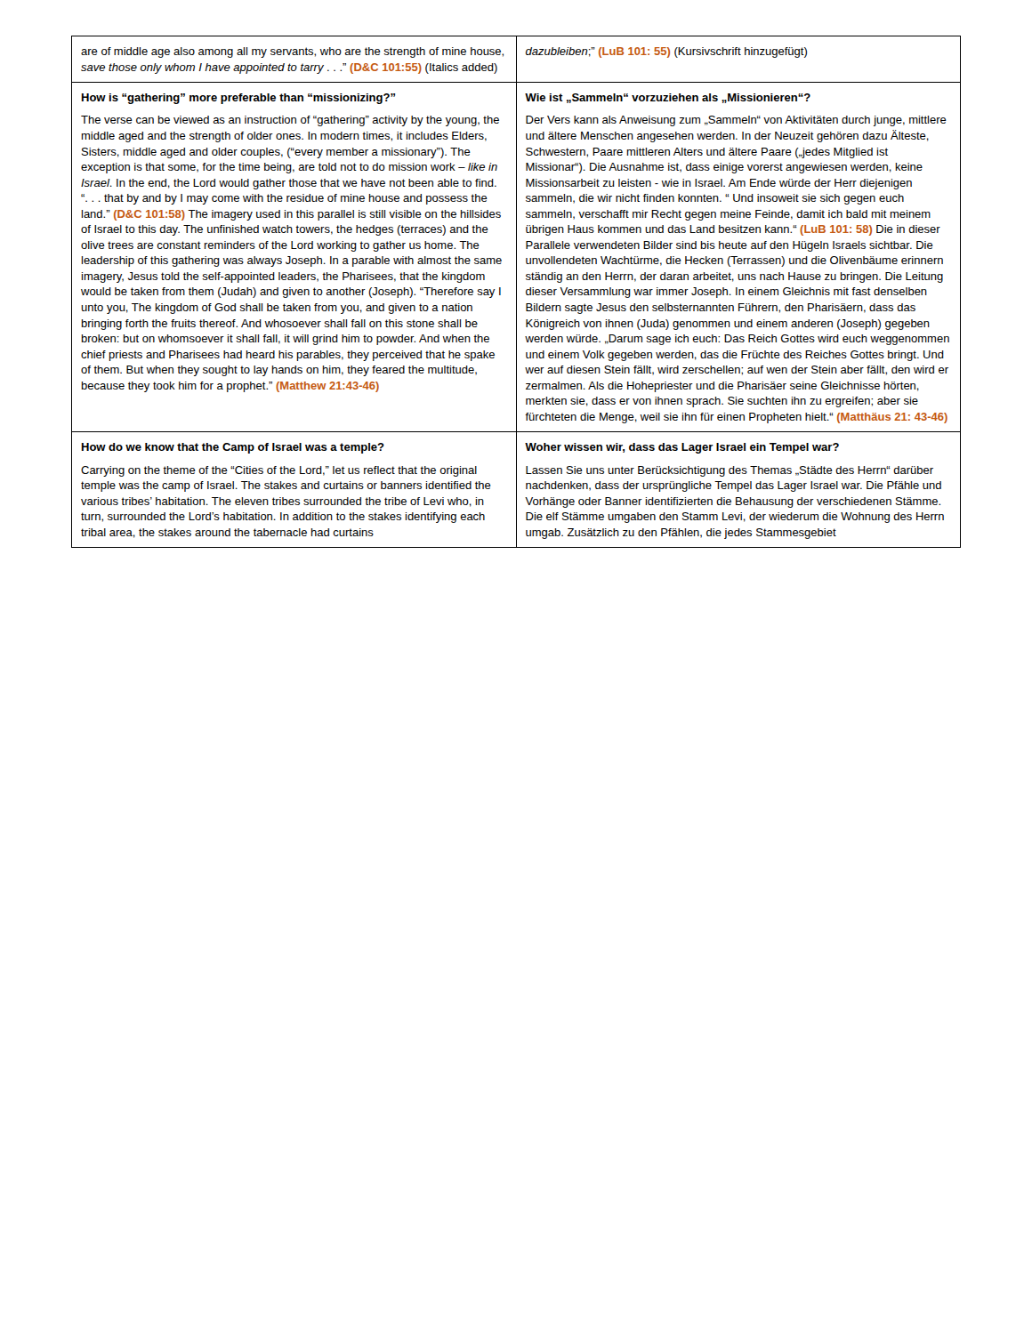| are of middle age also among all my servants, who are the strength of mine house, save those only whom I have appointed to tarry . . .” (D&C 101:55) (Italics added) | dazubleiben ;” (LuB 101: 55) (Kursivschrift hinzugefügt) |
| How is “gathering” more preferable than “missionizing?” The verse can be viewed as an instruction of “gathering” activity by the young, the middle aged and the strength of older ones. In modern times, it includes Elders, Sisters, middle aged and older couples, (“every member a missionary”). The exception is that some, for the time being, are told not to do mission work – like in Israel . In the end, the Lord would gather those that we have not been able to find. “. . . that by and by I may come with the residue of mine house and possess the land.” (D&C 101:58) The imagery used in this parallel is still visible on the hillsides of Israel to this day. The unfinished watch towers, the hedges (terraces) and the olive trees are constant reminders of the Lord working to gather us home. The leadership of this gathering was always Joseph. In a parable with almost the same imagery, Jesus told the self-appointed leaders, the Pharisees, that the kingdom would be taken from them (Judah) and given to another (Joseph). “Therefore say I unto you, The kingdom of God shall be taken from you, and given to a nation bringing forth the fruits thereof. And whosoever shall fall on this stone shall be broken: but on whomsoever it shall fall, it will grind him to powder. And when the chief priests and Pharisees had heard his parables, they perceived that he spake of them. But when they sought to lay hands on him, they feared the multitude, because they took him for a prophet.” (Matthew 21:43-46) | Wie ist „Sammeln“ vorzuziehen als „Missionieren“? Der Vers kann als Anweisung zum „Sammeln“ von Aktivitäten durch junge, mittlere und ältere Menschen angesehen werden. In der Neuzeit gehören dazu Älteste, Schwestern, Paare mittleren Alters und ältere Paare („jedes Mitglied ist Missionar“). Die Ausnahme ist, dass einige vorerst angewiesen werden, keine Missionsarbeit zu leisten - wie in Israel. Am Ende würde der Herr diejenigen sammeln, die wir nicht finden konnten. “ Und insoweit sie sich gegen euch sammeln, verschafft mir Recht gegen meine Feinde, damit ich bald mit meinem übrigen Haus kommen und das Land besitzen kann.“ (LuB 101: 58) Die in dieser Parallele verwendeten Bilder sind bis heute auf den Hügeln Israels sichtbar. Die unvollendeten Wachtürme, die Hecken (Terrassen) und die Olivenbäume erinnern ständig an den Herrn, der daran arbeitet, uns nach Hause zu bringen. Die Leitung dieser Versammlung war immer Joseph. In einem Gleichnis mit fast denselben Bildern sagte Jesus den selbsternannten Führern, den Pharisäern, dass das Königreich von ihnen (Juda) genommen und einem anderen (Joseph) gegeben werden würde. „Darum sage ich euch: Das Reich Gottes wird euch weggenommen und einem Volk gegeben werden, das die Früchte des Reiches Gottes bringt. Und wer auf diesen Stein fällt, wird zerschellen; auf wen der Stein aber fällt, den wird er zermalmen. Als die Hohepriester und die Pharisäer seine Gleichnisse hörten, merkten sie, dass er von ihnen sprach. Sie suchten ihn zu ergreifen; aber sie fürchteten die Menge, weil sie ihn für einen Propheten hielt.“ (Matthäus 21: 43-46) |
| How do we know that the Camp of Israel was a temple? Carrying on the theme of the “Cities of the Lord,” let us reflect that the original temple was the camp of Israel. The stakes and curtains or banners identified the various tribes’ habitation. The eleven tribes surrounded the tribe of Levi who, in turn, surrounded the Lord’s habitation. In addition to the stakes identifying each tribal area, the stakes around the tabernacle had curtains | Woher wissen wir, dass das Lager Israel ein Tempel war? Lassen Sie uns unter Berücksichtigung des Themas „Städte des Herrn“ darüber nachdenken, dass der ursprüngliche Tempel das Lager Israel war. Die Pfähle und Vorhänge oder Banner identifizierten die Behausung der verschiedenen Stämme. Die elf Stämme umgaben den Stamm Levi, der wiederum die Wohnung des Herrn umgab. Zusätzlich zu den Pfählen, die jedes Stammesgebiet |